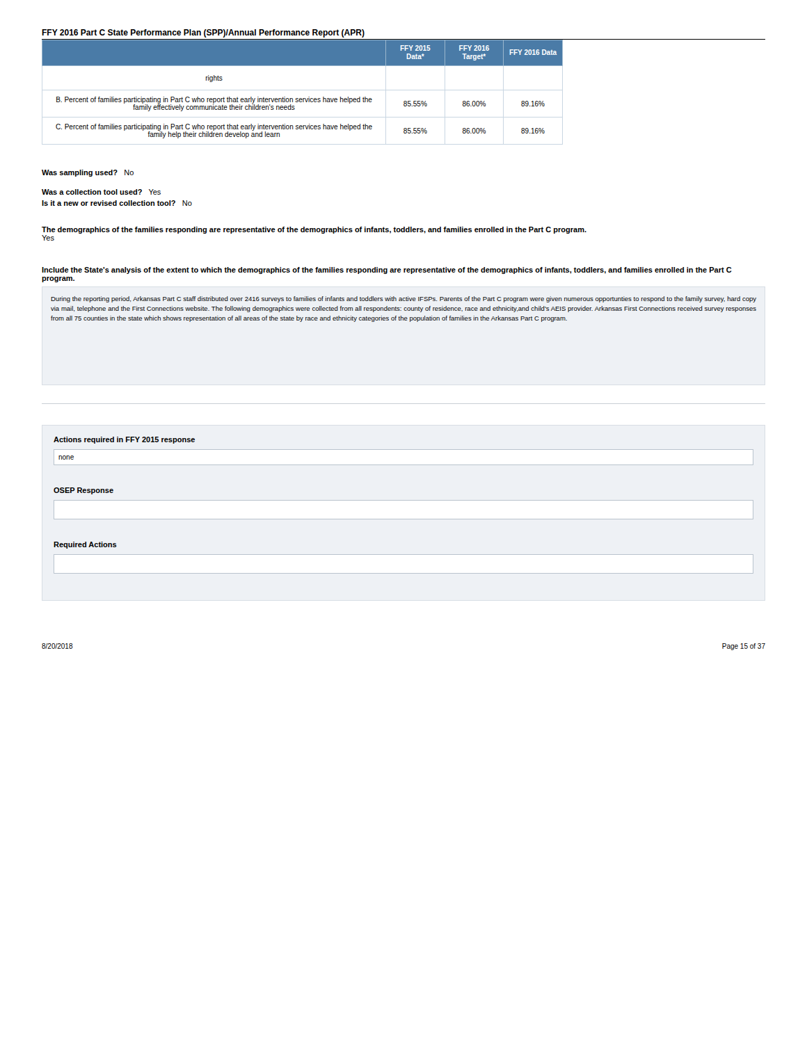FFY 2016 Part C State Performance Plan (SPP)/Annual Performance Report (APR)
| | FFY 2015 Data* | FFY 2016 Target* | FFY 2016 Data |
| --- | --- | --- | --- |
| rights | | | |
| B. Percent of families participating in Part C who report that early intervention services have helped the family effectively communicate their children's needs | 85.55% | 86.00% | 89.16% |
| C. Percent of families participating in Part C who report that early intervention services have helped the family help their children develop and learn | 85.55% | 86.00% | 89.16% |
Was sampling used? No
Was a collection tool used? Yes
Is it a new or revised collection tool? No
The demographics of the families responding are representative of the demographics of infants, toddlers, and families enrolled in the Part C program.
Yes
Include the State's analysis of the extent to which the demographics of the families responding are representative of the demographics of infants, toddlers, and families enrolled in the Part C program.
During the reporting period, Arkansas Part C staff distributed over 2416 surveys to families of infants and toddlers with active IFSPs. Parents of the Part C program were given numerous opportunties to respond to the family survey, hard copy via mail, telephone and the First Connections website. The following demographics were collected from all respondents: county of residence, race and ethnicity,and child's AEIS provider. Arkansas First Connections received survey responses from all 75 counties in the state which shows representation of all areas of the state by race and ethnicity categories of the population of families in the Arkansas Part C program.
Actions required in FFY 2015 response
none
OSEP Response
Required Actions
8/20/2018
Page 15 of 37